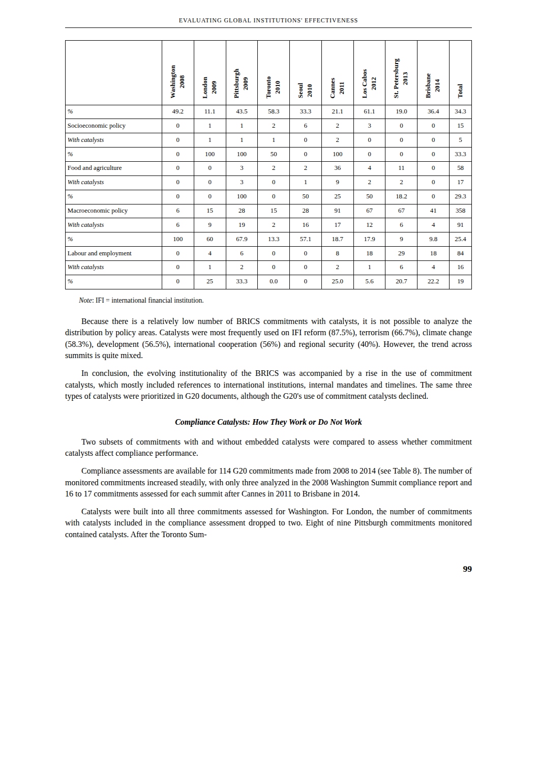Evaluating Global Institutions' Effectiveness
| | Washington 2008 | London 2009 | Pittsburgh 2009 | Toronto 2010 | Seoul 2010 | Cannes 2011 | Los Cabos 2012 | St. Petersburg 2013 | Brisbane 2014 | Total |
| --- | --- | --- | --- | --- | --- | --- | --- | --- | --- | --- |
| % | 49.2 | 11.1 | 43.5 | 58.3 | 33.3 | 21.1 | 61.1 | 19.0 | 36.4 | 34.3 |
| Socioeconomic policy | 0 | 1 | 1 | 2 | 6 | 2 | 3 | 0 | 0 | 15 |
| With catalysts | 0 | 1 | 1 | 1 | 0 | 2 | 0 | 0 | 0 | 5 |
| % | 0 | 100 | 100 | 50 | 0 | 100 | 0 | 0 | 0 | 33.3 |
| Food and agriculture | 0 | 0 | 3 | 2 | 2 | 36 | 4 | 11 | 0 | 58 |
| With catalysts | 0 | 0 | 3 | 0 | 1 | 9 | 2 | 2 | 0 | 17 |
| % | 0 | 0 | 100 | 0 | 50 | 25 | 50 | 18.2 | 0 | 29.3 |
| Macroeconomic policy | 6 | 15 | 28 | 15 | 28 | 91 | 67 | 67 | 41 | 358 |
| With catalysts | 6 | 9 | 19 | 2 | 16 | 17 | 12 | 6 | 4 | 91 |
| % | 100 | 60 | 67.9 | 13.3 | 57.1 | 18.7 | 17.9 | 9 | 9.8 | 25.4 |
| Labour and employment | 0 | 4 | 6 | 0 | 0 | 8 | 18 | 29 | 18 | 84 |
| With catalysts | 0 | 1 | 2 | 0 | 0 | 2 | 1 | 6 | 4 | 16 |
| % | 0 | 25 | 33.3 | 0.0 | 0 | 25.0 | 5.6 | 20.7 | 22.2 | 19 |
Note: IFI = international financial institution.
Because there is a relatively low number of BRICS commitments with catalysts, it is not possible to analyze the distribution by policy areas. Catalysts were most frequently used on IFI reform (87.5%), terrorism (66.7%), climate change (58.3%), development (56.5%), international cooperation (56%) and regional security (40%). However, the trend across summits is quite mixed.
In conclusion, the evolving institutionality of the BRICS was accompanied by a rise in the use of commitment catalysts, which mostly included references to international institutions, internal mandates and timelines. The same three types of catalysts were prioritized in G20 documents, although the G20's use of commitment catalysts declined.
Compliance Catalysts: How They Work or Do Not Work
Two subsets of commitments with and without embedded catalysts were compared to assess whether commitment catalysts affect compliance performance.
Compliance assessments are available for 114 G20 commitments made from 2008 to 2014 (see Table 8). The number of monitored commitments increased steadily, with only three analyzed in the 2008 Washington Summit compliance report and 16 to 17 commitments assessed for each summit after Cannes in 2011 to Brisbane in 2014.
Catalysts were built into all three commitments assessed for Washington. For London, the number of commitments with catalysts included in the compliance assessment dropped to two. Eight of nine Pittsburgh commitments monitored contained catalysts. After the Toronto Sum-
99